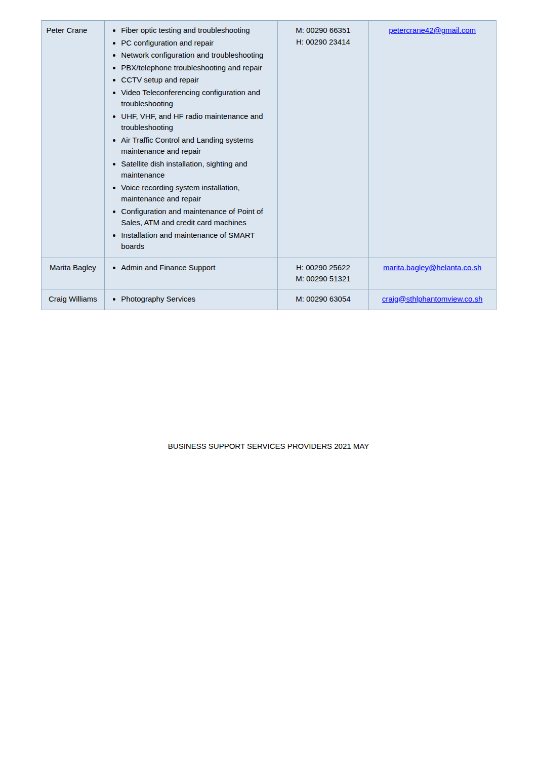| Peter Crane | Fiber optic testing and troubleshooting PC configuration and repair Network configuration and troubleshooting PBX/telephone troubleshooting and repair CCTV setup and repair Video Teleconferencing configuration and troubleshooting UHF, VHF, and HF radio maintenance and troubleshooting Air Traffic Control and Landing systems maintenance and repair Satellite dish installation, sighting and maintenance Voice recording system installation, maintenance and repair Configuration and maintenance of Point of Sales, ATM and credit card machines Installation and maintenance of SMART boards | M: 00290 66351 H: 00290 23414 | petercrane42@gmail.com |
| Marita Bagley | Admin and Finance Support | H: 00290 25622 M: 00290 51321 | marita.bagley@helanta.co.sh |
| Craig Williams | Photography Services | M: 00290 63054 | craig@sthlphantomview.co.sh |
BUSINESS SUPPORT SERVICES PROVIDERS 2021 MAY